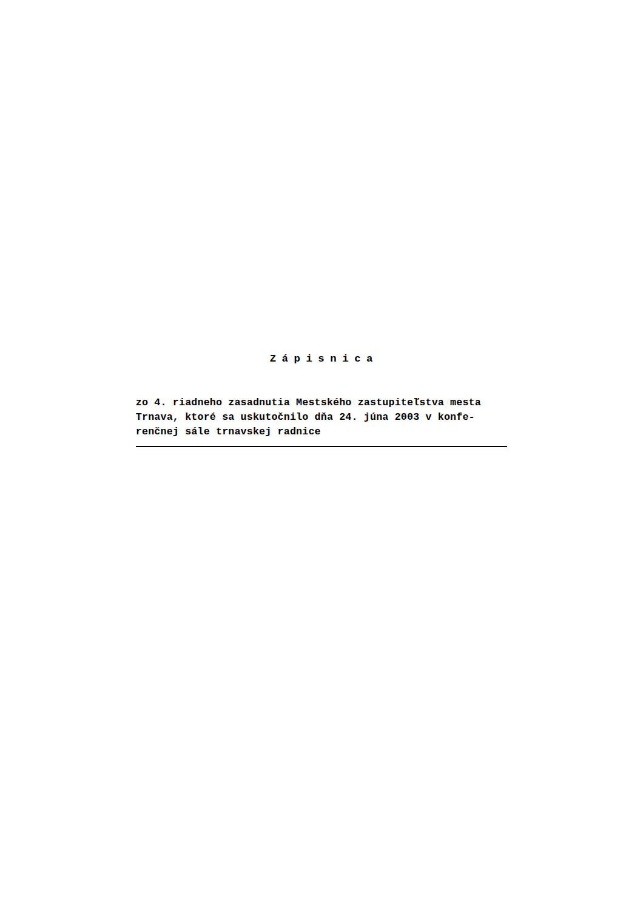Zápisnica
zo 4. riadneho zasadnutia Mestského zastupiteľstva mesta
Trnava, ktoré sa uskutočnilo dňa 24. júna 2003 v konfe-
renčnej sále trnavskej radnice